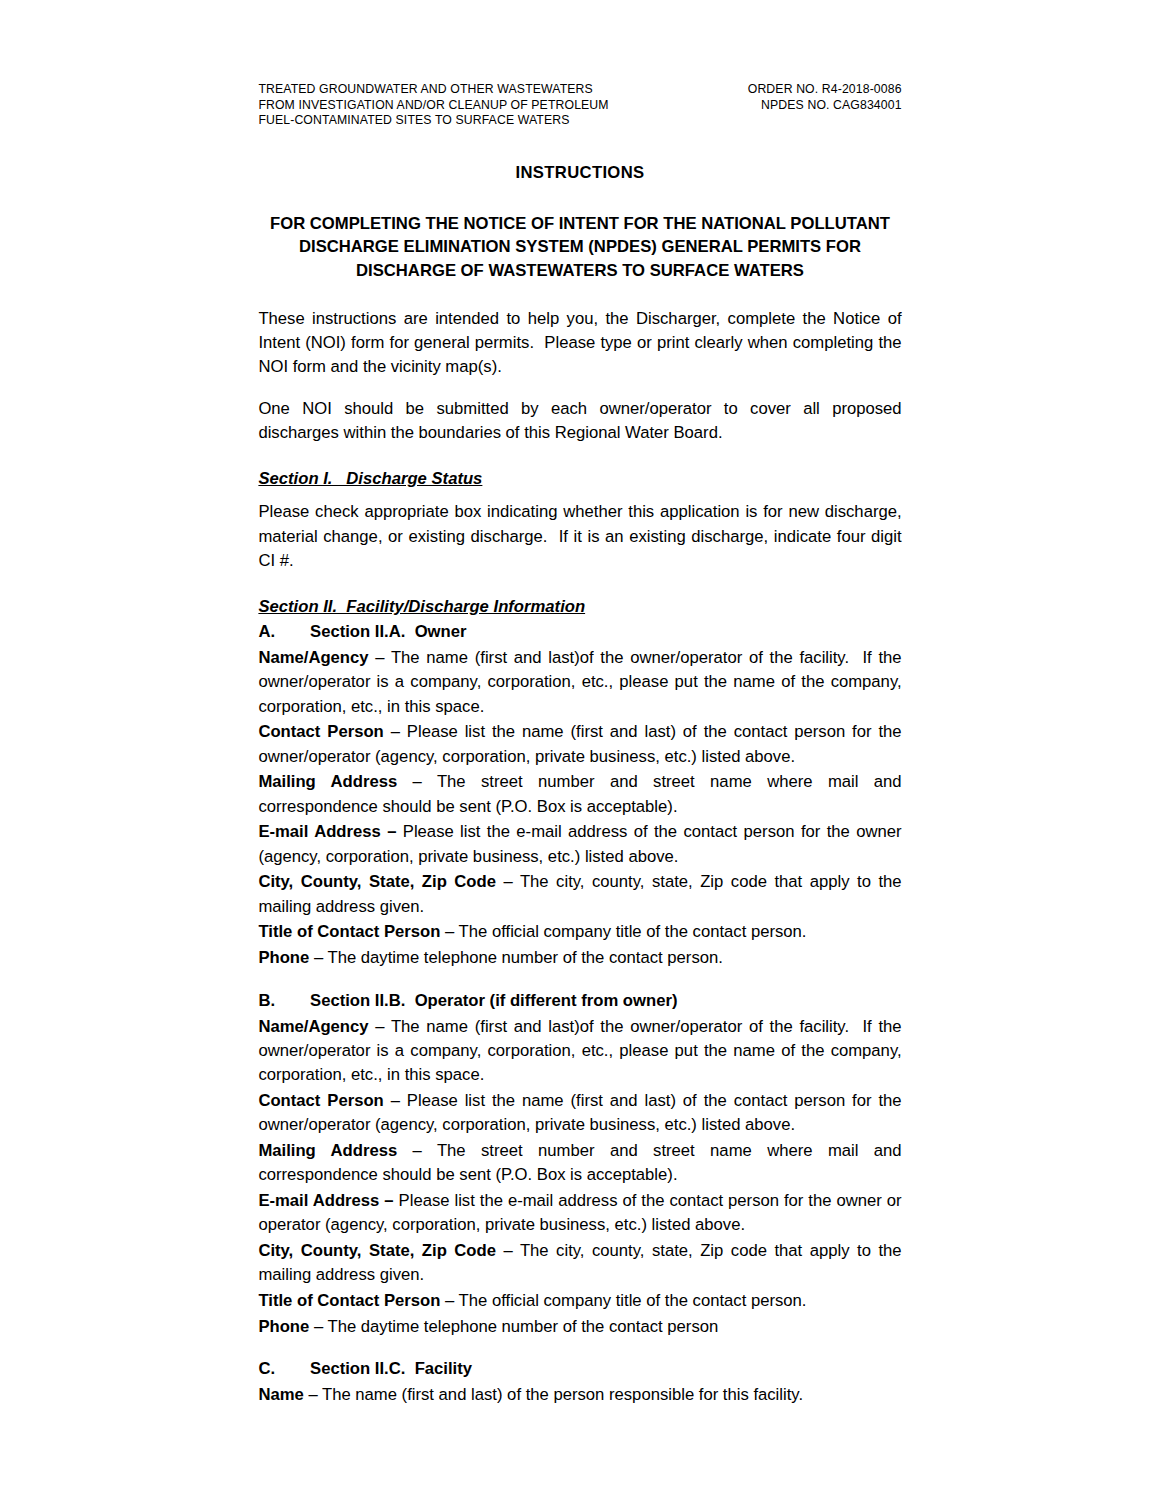Treated Groundwater and Other Wastewaters
from Investigation and/or Cleanup of Petroleum
Fuel-Contaminated Sites to Surface Waters
Order No. R4-2018-0086
NPDES No. CAG834001
INSTRUCTIONS
FOR COMPLETING THE NOTICE OF INTENT FOR THE NATIONAL POLLUTANT DISCHARGE ELIMINATION SYSTEM (NPDES) GENERAL PERMITS FOR DISCHARGE OF WASTEWATERS TO SURFACE WATERS
These instructions are intended to help you, the Discharger, complete the Notice of Intent (NOI) form for general permits. Please type or print clearly when completing the NOI form and the vicinity map(s).
One NOI should be submitted by each owner/operator to cover all proposed discharges within the boundaries of this Regional Water Board.
Section I. Discharge Status
Please check appropriate box indicating whether this application is for new discharge, material change, or existing discharge. If it is an existing discharge, indicate four digit CI #.
Section II. Facility/Discharge Information
A. Section II.A. Owner
Name/Agency – The name (first and last)of the owner/operator of the facility. If the owner/operator is a company, corporation, etc., please put the name of the company, corporation, etc., in this space.
Contact Person – Please list the name (first and last) of the contact person for the owner/operator (agency, corporation, private business, etc.) listed above.
Mailing Address – The street number and street name where mail and correspondence should be sent (P.O. Box is acceptable).
E-mail Address – Please list the e-mail address of the contact person for the owner (agency, corporation, private business, etc.) listed above.
City, County, State, Zip Code – The city, county, state, Zip code that apply to the mailing address given.
Title of Contact Person – The official company title of the contact person.
Phone – The daytime telephone number of the contact person.
B. Section II.B. Operator (if different from owner)
Name/Agency – The name (first and last)of the owner/operator of the facility. If the owner/operator is a company, corporation, etc., please put the name of the company, corporation, etc., in this space.
Contact Person – Please list the name (first and last) of the contact person for the owner/operator (agency, corporation, private business, etc.) listed above.
Mailing Address – The street number and street name where mail and correspondence should be sent (P.O. Box is acceptable).
E-mail Address – Please list the e-mail address of the contact person for the owner or operator (agency, corporation, private business, etc.) listed above.
City, County, State, Zip Code – The city, county, state, Zip code that apply to the mailing address given.
Title of Contact Person – The official company title of the contact person.
Phone – The daytime telephone number of the contact person
C. Section II.C. Facility
Name – The name (first and last) of the person responsible for this facility.